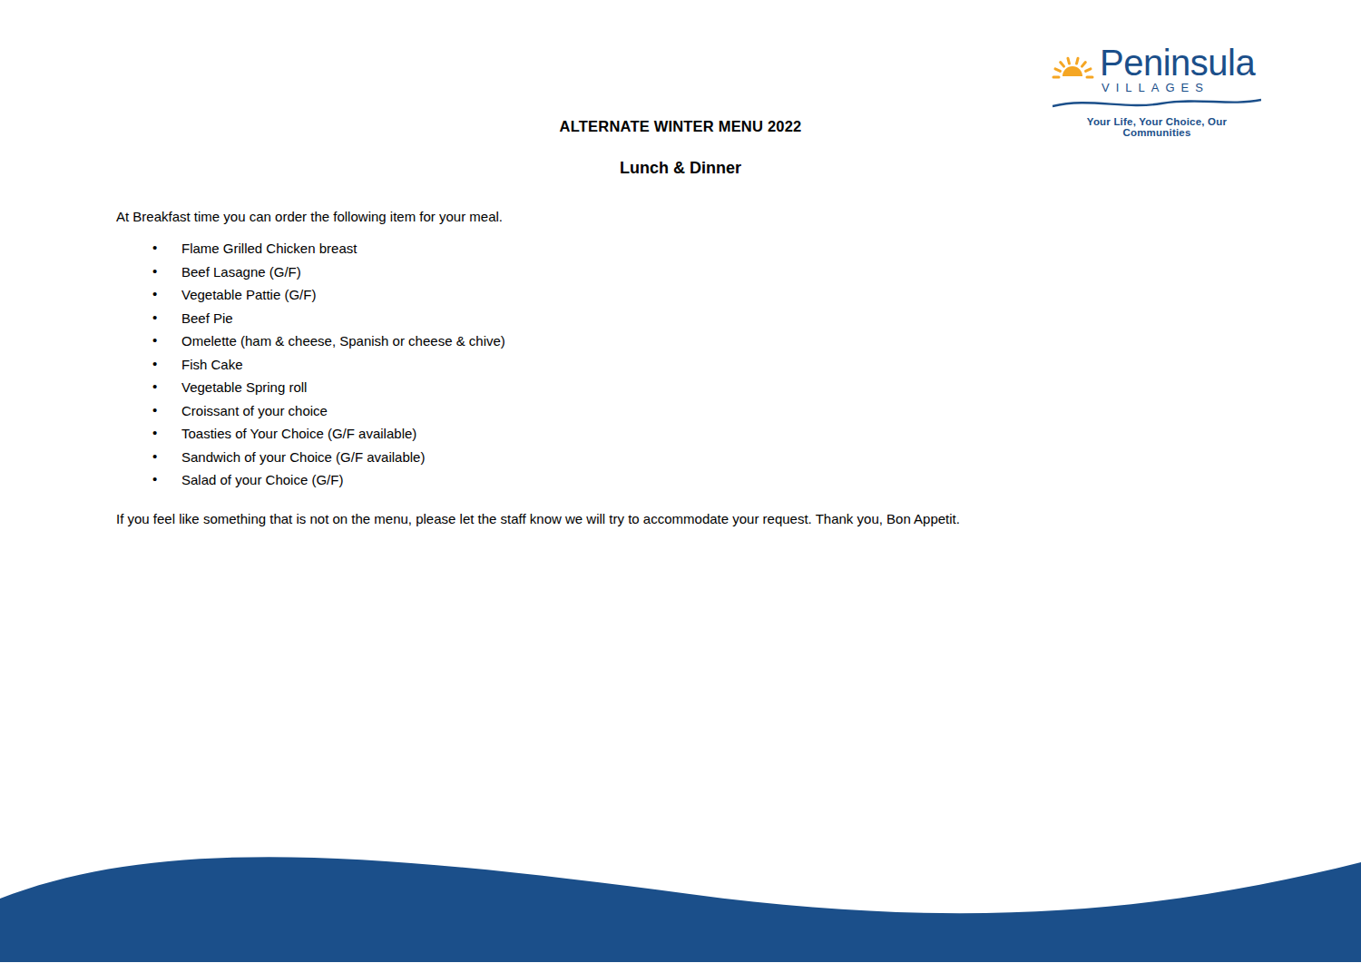Peninsula
VILLAGES
Your Life, Your Choice, Our Communities
ALTERNATE WINTER MENU 2022
Lunch & Dinner
At Breakfast time you can order the following item for your meal.
Flame Grilled Chicken breast
Beef Lasagne (G/F)
Vegetable Pattie (G/F)
Beef Pie
Omelette (ham & cheese, Spanish or cheese & chive)
Fish Cake
Vegetable Spring roll
Croissant of your choice
Toasties of Your Choice (G/F available)
Sandwich of your Choice (G/F available)
Salad of your Choice (G/F)
If you feel like something that is not on the menu, please let the staff know we will try to accommodate your request. Thank you, Bon Appetit.